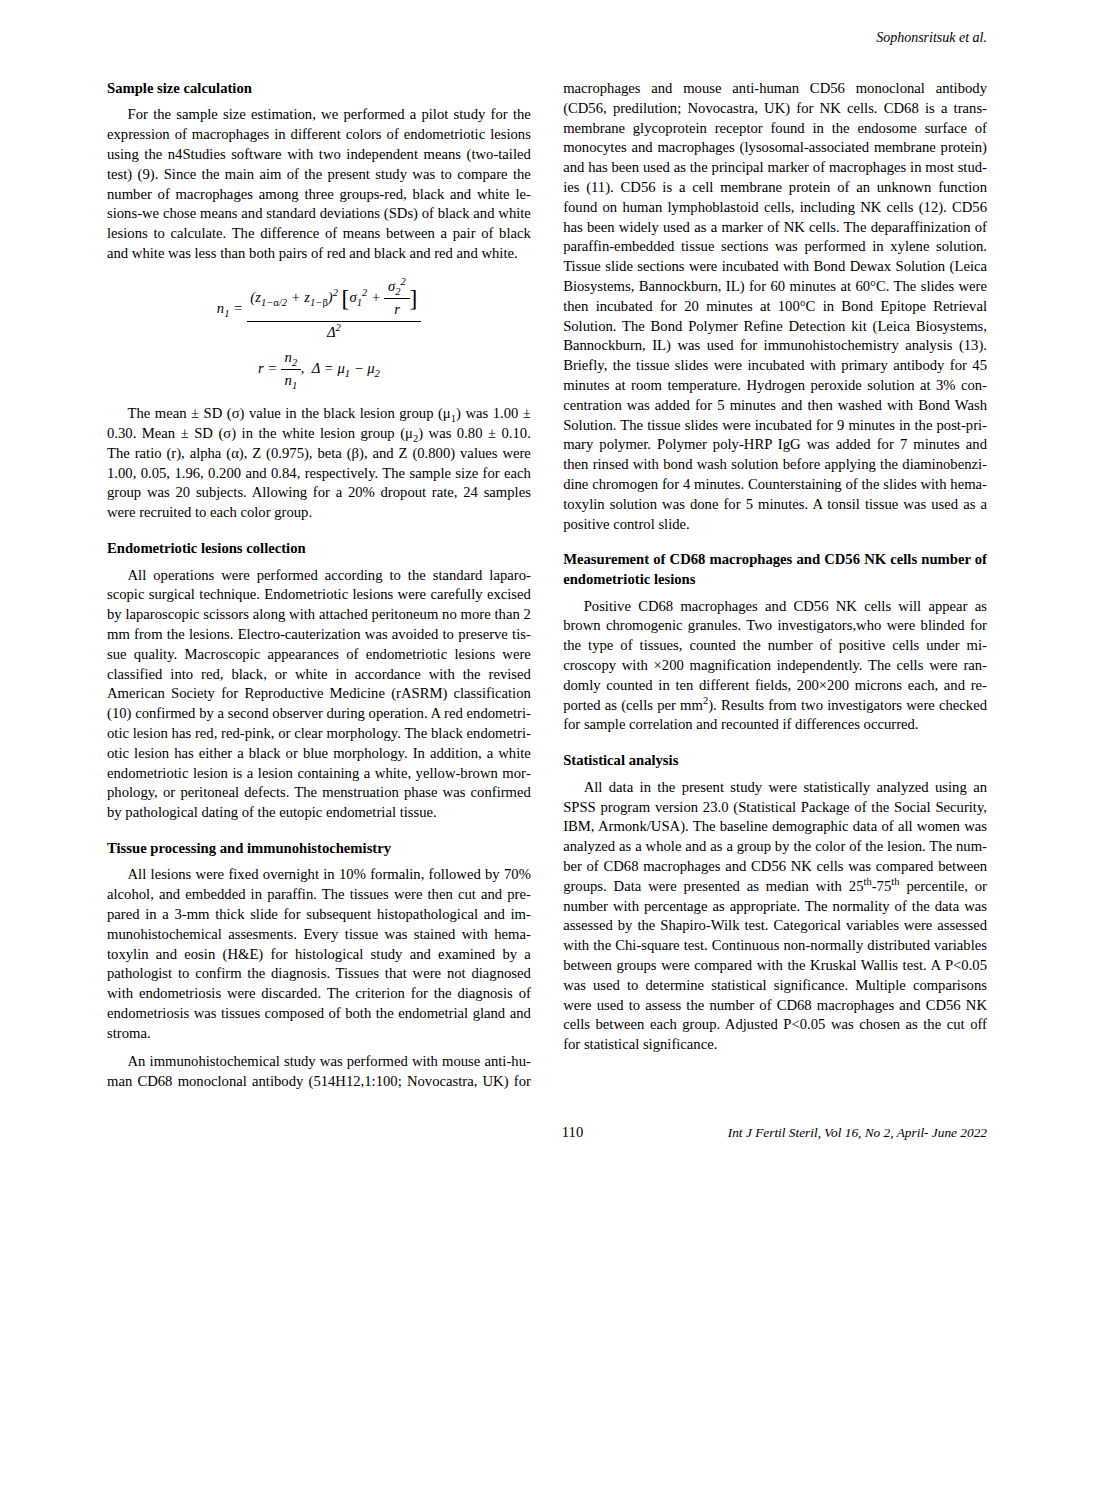Sophonsritsuk et al.
Sample size calculation
For the sample size estimation, we performed a pilot study for the expression of macrophages in different colors of endometriotic lesions using the n4Studies software with two independent means (two-tailed test) (9). Since the main aim of the present study was to compare the number of macrophages among three groups-red, black and white lesions-we chose means and standard deviations (SDs) of black and white lesions to calculate. The difference of means between a pair of black and white was less than both pairs of red and black and red and white.
n1 = (z1−α/2 + z1−β)2 [σ12 + σ22 r] Δ2 r = n2 n1, Δ = μ1 − μ2
The mean ± SD (σ) value in the black lesion group (μ1) was 1.00 ± 0.30. Mean ± SD (σ) in the white lesion group (μ2) was 0.80 ± 0.10. The ratio (r), alpha (α), Z (0.975), beta (β), and Z (0.800) values were 1.00, 0.05, 1.96, 0.200 and 0.84, respectively. The sample size for each group was 20 subjects. Allowing for a 20% dropout rate, 24 samples were recruited to each color group.
Endometriotic lesions collection
All operations were performed according to the standard laparoscopic surgical technique. Endometriotic lesions were carefully excised by laparoscopic scissors along with attached peritoneum no more than 2 mm from the lesions. Electro-cauterization was avoided to preserve tissue quality. Macroscopic appearances of endometriotic lesions were classified into red, black, or white in accordance with the revised American Society for Reproductive Medicine (rASRM) classification (10) confirmed by a second observer during operation. A red endometriotic lesion has red, red-pink, or clear morphology. The black endometriotic lesion has either a black or blue morphology. In addition, a white endometriotic lesion is a lesion containing a white, yellow-brown morphology, or peritoneal defects. The menstruation phase was confirmed by pathological dating of the eutopic endometrial tissue.
Tissue processing and immunohistochemistry
All lesions were fixed overnight in 10% formalin, followed by 70% alcohol, and embedded in paraffin. The tissues were then cut and prepared in a 3-mm thick slide for subsequent histopathological and immunohistochemical assesments. Every tissue was stained with hematoxylin and eosin (H&E) for histological study and examined by a pathologist to confirm the diagnosis. Tissues that were not diagnosed with endometriosis were discarded. The criterion for the diagnosis of endometriosis was tissues composed of both the endometrial gland and stroma.
An immunohistochemical study was performed with mouse anti-human CD68 monoclonal antibody (514H12,1:100; Novocastra, UK) for macrophages and mouse anti-human CD56 monoclonal antibody (CD56, predilution; Novocastra, UK) for NK cells. CD68 is a transmembrane glycoprotein receptor found in the endosome surface of monocytes and macrophages (lysosomal-associated membrane protein) and has been used as the principal marker of macrophages in most studies (11). CD56 is a cell membrane protein of an unknown function found on human lymphoblastoid cells, including NK cells (12). CD56 has been widely used as a marker of NK cells. The deparaffinization of paraffin-embedded tissue sections was performed in xylene solution. Tissue slide sections were incubated with Bond Dewax Solution (Leica Biosystems, Bannockburn, IL) for 60 minutes at 60°C. The slides were then incubated for 20 minutes at 100°C in Bond Epitope Retrieval Solution. The Bond Polymer Refine Detection kit (Leica Biosystems, Bannockburn, IL) was used for immunohistochemistry analysis (13). Briefly, the tissue slides were incubated with primary antibody for 45 minutes at room temperature. Hydrogen peroxide solution at 3% concentration was added for 5 minutes and then washed with Bond Wash Solution. The tissue slides were incubated for 9 minutes in the post-primary polymer. Polymer poly-HRP IgG was added for 7 minutes and then rinsed with bond wash solution before applying the diaminobenzidine chromogen for 4 minutes. Counterstaining of the slides with hematoxylin solution was done for 5 minutes. A tonsil tissue was used as a positive control slide.
Measurement of CD68 macrophages and CD56 NK cells number of endometriotic lesions
Positive CD68 macrophages and CD56 NK cells will appear as brown chromogenic granules. Two investigators,who were blinded for the type of tissues, counted the number of positive cells under microscopy with ×200 magnification independently. The cells were randomly counted in ten different fields, 200×200 microns each, and reported as (cells per mm2). Results from two investigators were checked for sample correlation and recounted if differences occurred.
Statistical analysis
All data in the present study were statistically analyzed using an SPSS program version 23.0 (Statistical Package of the Social Security, IBM, Armonk/USA). The baseline demographic data of all women was analyzed as a whole and as a group by the color of the lesion. The number of CD68 macrophages and CD56 NK cells was compared between groups. Data were presented as median with 25th-75th percentile, or number with percentage as appropriate. The normality of the data was assessed by the Shapiro-Wilk test. Categorical variables were assessed with the Chi-square test. Continuous non-normally distributed variables between groups were compared with the Kruskal Wallis test. A P<0.05 was used to determine statistical significance. Multiple comparisons were used to assess the number of CD68 macrophages and CD56 NK cells between each group. Adjusted P<0.05 was chosen as the cut off for statistical significance.
110 Int J Fertil Steril, Vol 16, No 2, April- June 2022